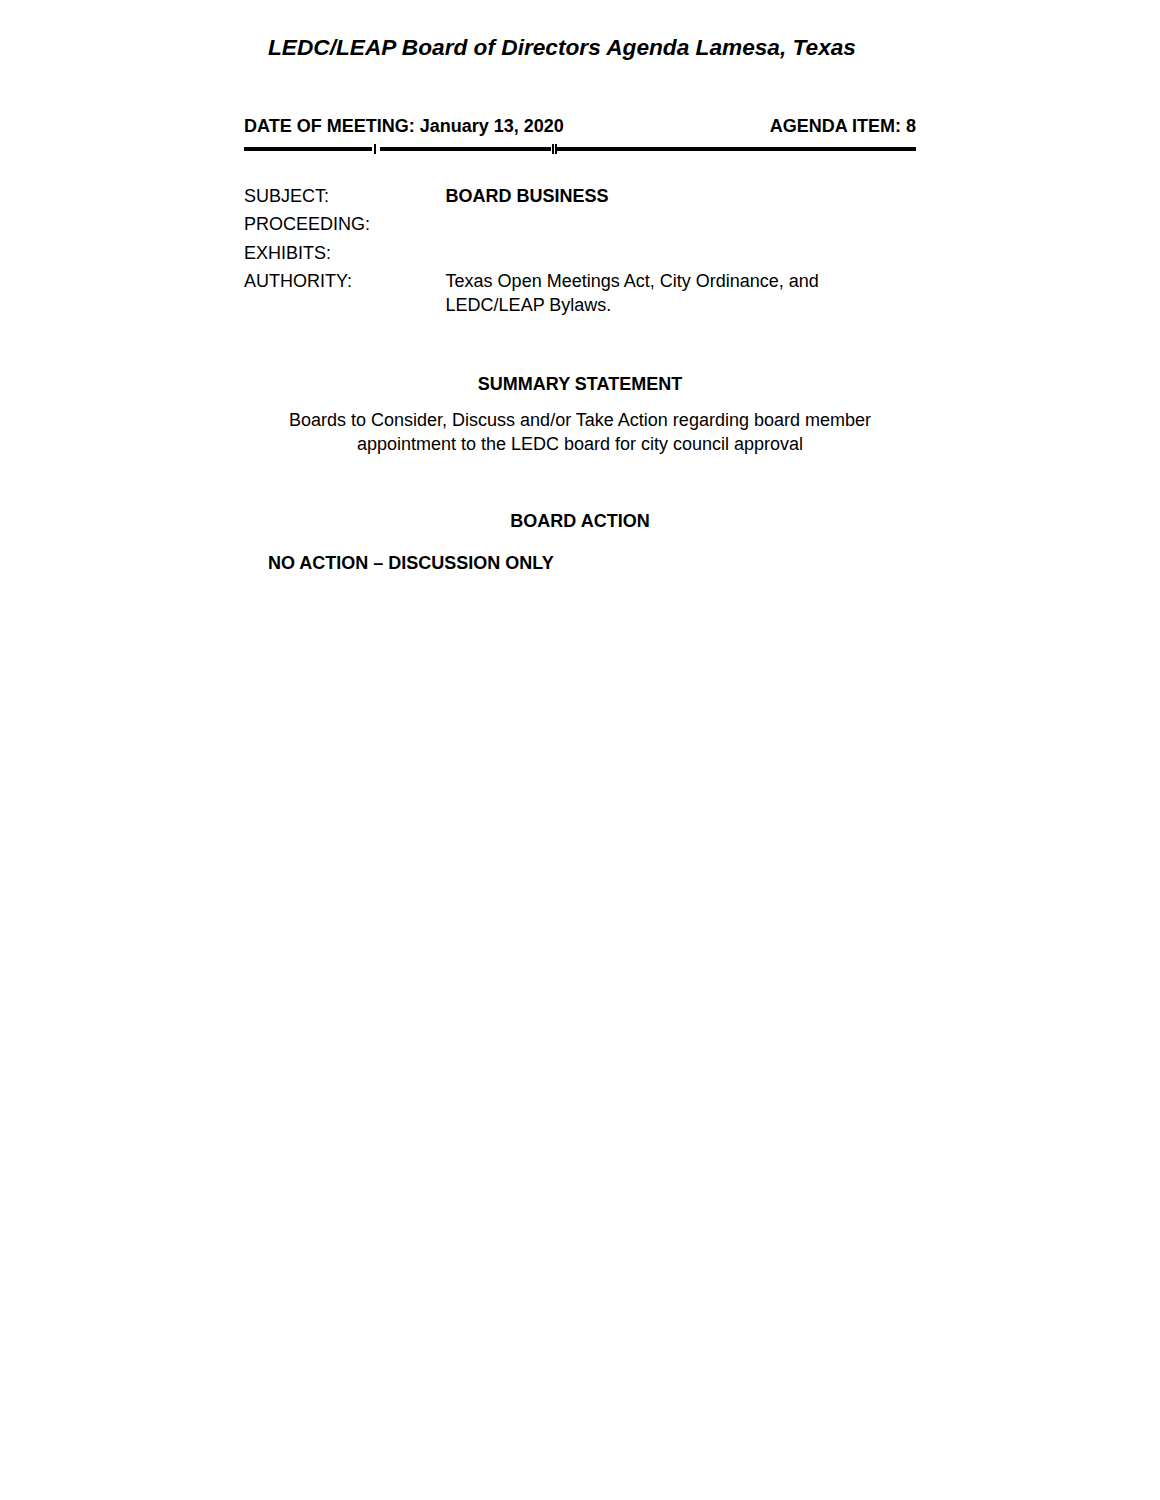LEDC/LEAP Board of Directors Agenda Lamesa, Texas
DATE OF MEETING: January 13, 2020 AGENDA ITEM: 8
| SUBJECT: | BOARD BUSINESS |
| PROCEEDING: | |
| EXHIBITS: | |
| AUTHORITY: | Texas Open Meetings Act, City Ordinance, and LEDC/LEAP Bylaws. |
SUMMARY STATEMENT
Boards to Consider, Discuss and/or Take Action regarding board member appointment to the LEDC board for city council approval
BOARD ACTION
NO ACTION – DISCUSSION ONLY